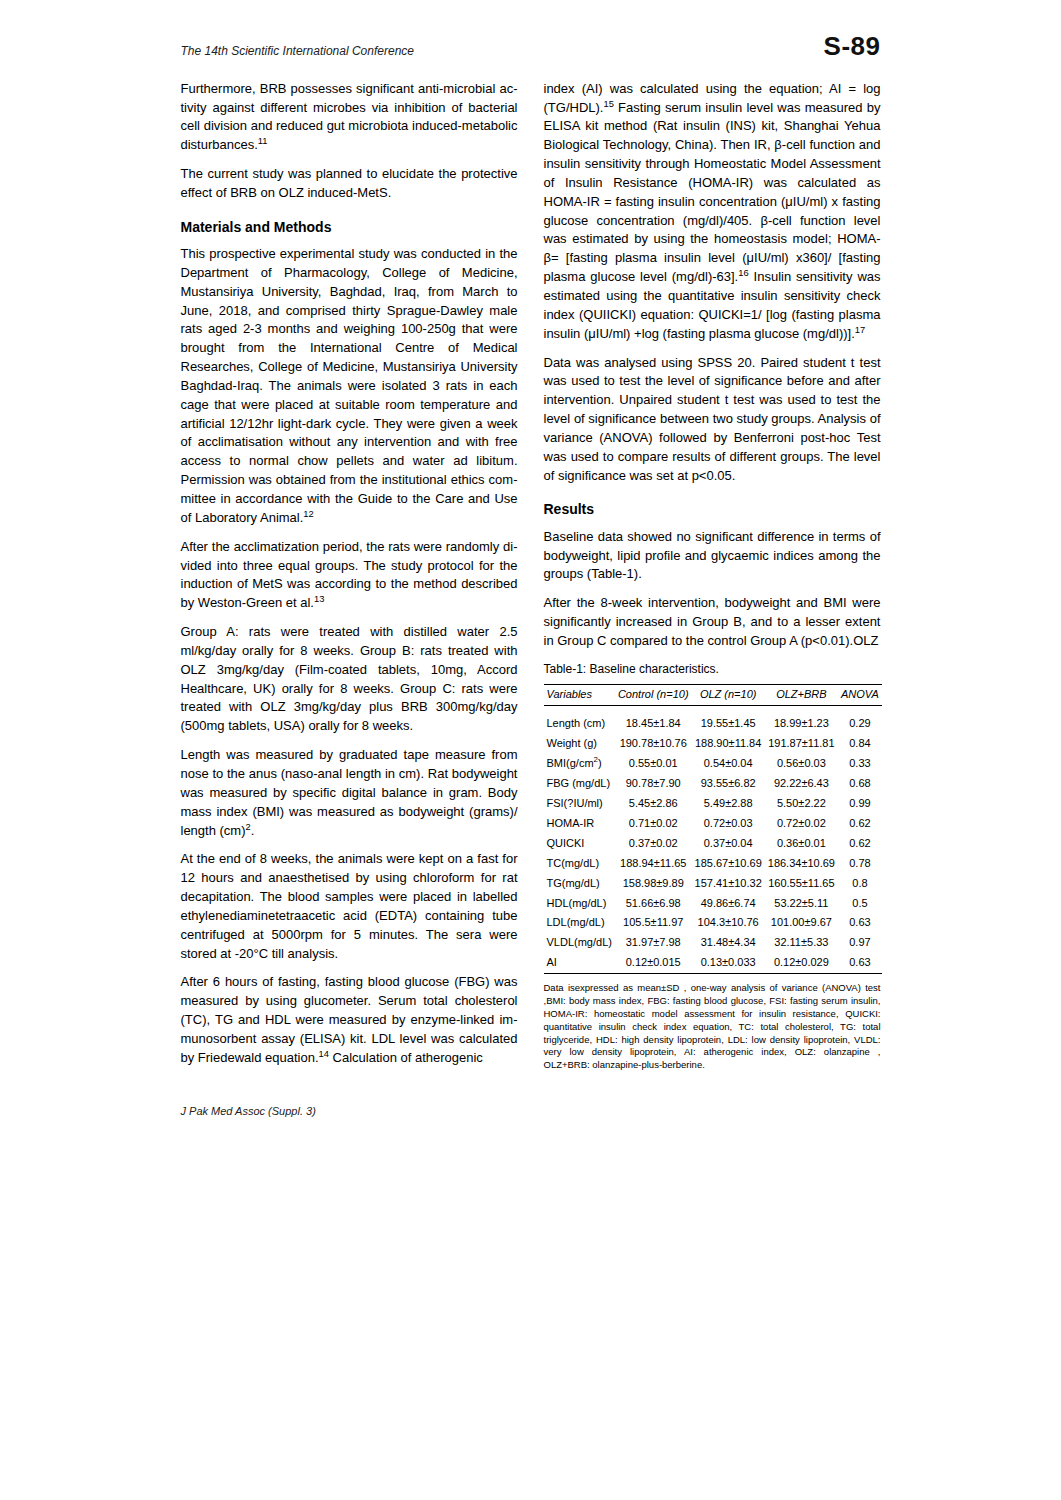The 14th Scientific International Conference
S-89
Furthermore, BRB possesses significant anti-microbial activity against different microbes via inhibition of bacterial cell division and reduced gut microbiota induced-metabolic disturbances.11
The current study was planned to elucidate the protective effect of BRB on OLZ induced-MetS.
Materials and Methods
This prospective experimental study was conducted in the Department of Pharmacology, College of Medicine, Mustansiriya University, Baghdad, Iraq, from March to June, 2018, and comprised thirty Sprague-Dawley male rats aged 2-3 months and weighing 100-250g that were brought from the International Centre of Medical Researches, College of Medicine, Mustansiriya University Baghdad-Iraq. The animals were isolated 3 rats in each cage that were placed at suitable room temperature and artificial 12/12hr light-dark cycle. They were given a week of acclimatisation without any intervention and with free access to normal chow pellets and water ad libitum. Permission was obtained from the institutional ethics committee in accordance with the Guide to the Care and Use of Laboratory Animal.12
After the acclimatization period, the rats were randomly divided into three equal groups. The study protocol for the induction of MetS was according to the method described by Weston-Green et al.13
Group A: rats were treated with distilled water 2.5 ml/kg/day orally for 8 weeks. Group B: rats treated with OLZ 3mg/kg/day (Film-coated tablets, 10mg, Accord Healthcare, UK) orally for 8 weeks. Group C: rats were treated with OLZ 3mg/kg/day plus BRB 300mg/kg/day (500mg tablets, USA) orally for 8 weeks.
Length was measured by graduated tape measure from nose to the anus (naso-anal length in cm). Rat bodyweight was measured by specific digital balance in gram. Body mass index (BMI) was measured as bodyweight (grams)/ length (cm)2.
At the end of 8 weeks, the animals were kept on a fast for 12 hours and anaesthetised by using chloroform for rat decapitation. The blood samples were placed in labelled ethylenediaminetetraacetic acid (EDTA) containing tube centrifuged at 5000rpm for 5 minutes. The sera were stored at -20°C till analysis.
After 6 hours of fasting, fasting blood glucose (FBG) was measured by using glucometer. Serum total cholesterol (TC), TG and HDL were measured by enzyme-linked immunosorbent assay (ELISA) kit. LDL level was calculated by Friedewald equation.14 Calculation of atherogenic
index (AI) was calculated using the equation; AI = log (TG/HDL).15 Fasting serum insulin level was measured by ELISA kit method (Rat insulin (INS) kit, Shanghai Yehua Biological Technology, China). Then IR, β-cell function and insulin sensitivity through Homeostatic Model Assessment of Insulin Resistance (HOMA-IR) was calculated as HOMA-IR = fasting insulin concentration (μIU/ml) x fasting glucose concentration (mg/dl)/405. β-cell function level was estimated by using the homeostasis model; HOMA-β= [fasting plasma insulin level (μIU/ml) x360]/ [fasting plasma glucose level (mg/dl)-63].16 Insulin sensitivity was estimated using the quantitative insulin sensitivity check index (QUIICKI) equation: QUICKI=1/ [log (fasting plasma insulin (μIU/ml) +log (fasting plasma glucose (mg/dl))].17
Data was analysed using SPSS 20. Paired student t test was used to test the level of significance before and after intervention. Unpaired student t test was used to test the level of significance between two study groups. Analysis of variance (ANOVA) followed by Benferroni post-hoc Test was used to compare results of different groups. The level of significance was set at p<0.05.
Results
Baseline data showed no significant difference in terms of bodyweight, lipid profile and glycaemic indices among the groups (Table-1).
After the 8-week intervention, bodyweight and BMI were significantly increased in Group B, and to a lesser extent in Group C compared to the control Group A (p<0.01).OLZ
Table-1: Baseline characteristics.
| Variables | Control (n=10) | OLZ (n=10) | OLZ+BRB | ANOVA |
| --- | --- | --- | --- | --- |
| Length (cm) | 18.45±1.84 | 19.55±1.45 | 18.99±1.23 | 0.29 |
| Weight (g) | 190.78±10.76 | 188.90±11.84 | 191.87±11.81 | 0.84 |
| BMI(g/cm 2 ) | 0.55±0.01 | 0.54±0.04 | 0.56±0.03 | 0.33 |
| FBG (mg/dL) | 90.78±7.90 | 93.55±6.82 | 92.22±6.43 | 0.68 |
| FSI(?IU/ml) | 5.45±2.86 | 5.49±2.88 | 5.50±2.22 | 0.99 |
| HOMA-IR | 0.71±0.02 | 0.72±0.03 | 0.72±0.02 | 0.62 |
| QUICKI | 0.37±0.02 | 0.37±0.04 | 0.36±0.01 | 0.62 |
| TC(mg/dL) | 188.94±11.65 | 185.67±10.69 | 186.34±10.69 | 0.78 |
| TG(mg/dL) | 158.98±9.89 | 157.41±10.32 | 160.55±11.65 | 0.8 |
| HDL(mg/dL) | 51.66±6.98 | 49.86±6.74 | 53.22±5.11 | 0.5 |
| LDL(mg/dL) | 105.5±11.97 | 104.3±10.76 | 101.00±9.67 | 0.63 |
| VLDL(mg/dL) | 31.97±7.98 | 31.48±4.34 | 32.11±5.33 | 0.97 |
| AI | 0.12±0.015 | 0.13±0.033 | 0.12±0.029 | 0.63 |
Data isexpressed as mean±SD , one-way analysis of variance (ANOVA) test ,BMI: body mass index, FBG: fasting blood glucose, FSI: fasting serum insulin, HOMA-IR: homeostatic model assessment for insulin resistance, QUICKI: quantitative insulin check index equation, TC: total cholesterol, TG: total triglyceride, HDL: high density lipoprotein, LDL: low density lipoprotein, VLDL: very low density lipoprotein, AI: atherogenic index, OLZ: olanzapine , OLZ+BRB: olanzapine-plus-berberine.
J Pak Med Assoc (Suppl. 3)